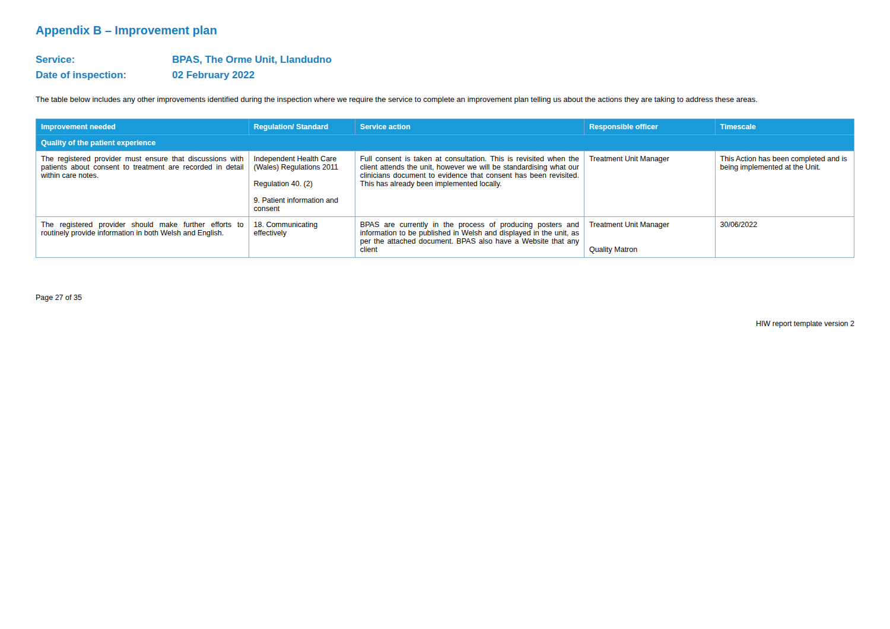Appendix B – Improvement plan
Service: BPAS, The Orme Unit, Llandudno
Date of inspection: 02 February 2022
The table below includes any other improvements identified during the inspection where we require the service to complete an improvement plan telling us about the actions they are taking to address these areas.
| Improvement needed | Regulation/ Standard | Service action | Responsible officer | Timescale |
| --- | --- | --- | --- | --- |
| Quality of the patient experience |
| The registered provider must ensure that discussions with patients about consent to treatment are recorded in detail within care notes. | Independent Health Care (Wales) Regulations 2011 Regulation 40. (2) 9. Patient information and consent | Full consent is taken at consultation. This is revisited when the client attends the unit, however we will be standardising what our clinicians document to evidence that consent has been revisited. This has already been implemented locally. | Treatment Unit Manager | This Action has been completed and is being implemented at the Unit. |
| The registered provider should make further efforts to routinely provide information in both Welsh and English. | 18. Communicating effectively | BPAS are currently in the process of producing posters and information to be published in Welsh and displayed in the unit, as per the attached document. BPAS also have a Website that any client | Treatment Unit Manager Quality Matron | 30/06/2022 |
Page 27 of 35
HIW report template version 2